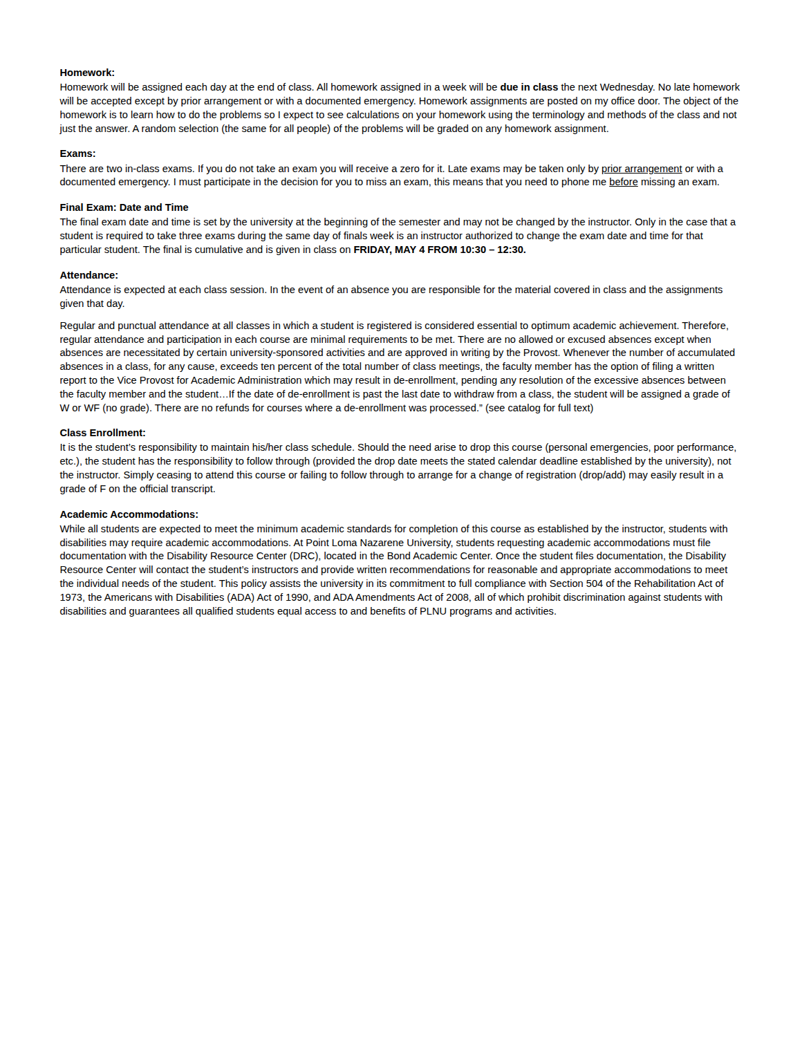Homework:
Homework will be assigned each day at the end of class. All homework assigned in a week will be due in class the next Wednesday. No late homework will be accepted except by prior arrangement or with a documented emergency. Homework assignments are posted on my office door. The object of the homework is to learn how to do the problems so I expect to see calculations on your homework using the terminology and methods of the class and not just the answer. A random selection (the same for all people) of the problems will be graded on any homework assignment.
Exams:
There are two in-class exams. If you do not take an exam you will receive a zero for it. Late exams may be taken only by prior arrangement or with a documented emergency. I must participate in the decision for you to miss an exam, this means that you need to phone me before missing an exam.
Final Exam: Date and Time
The final exam date and time is set by the university at the beginning of the semester and may not be changed by the instructor. Only in the case that a student is required to take three exams during the same day of finals week is an instructor authorized to change the exam date and time for that particular student. The final is cumulative and is given in class on FRIDAY, MAY 4 FROM 10:30 – 12:30.
Attendance:
Attendance is expected at each class session. In the event of an absence you are responsible for the material covered in class and the assignments given that day.
Regular and punctual attendance at all classes in which a student is registered is considered essential to optimum academic achievement. Therefore, regular attendance and participation in each course are minimal requirements to be met. There are no allowed or excused absences except when absences are necessitated by certain university-sponsored activities and are approved in writing by the Provost. Whenever the number of accumulated absences in a class, for any cause, exceeds ten percent of the total number of class meetings, the faculty member has the option of filing a written report to the Vice Provost for Academic Administration which may result in de-enrollment, pending any resolution of the excessive absences between the faculty member and the student…If the date of de-enrollment is past the last date to withdraw from a class, the student will be assigned a grade of W or WF (no grade). There are no refunds for courses where a de-enrollment was processed.” (see catalog for full text)
Class Enrollment:
It is the student’s responsibility to maintain his/her class schedule. Should the need arise to drop this course (personal emergencies, poor performance, etc.), the student has the responsibility to follow through (provided the drop date meets the stated calendar deadline established by the university), not the instructor. Simply ceasing to attend this course or failing to follow through to arrange for a change of registration (drop/add) may easily result in a grade of F on the official transcript.
Academic Accommodations:
While all students are expected to meet the minimum academic standards for completion of this course as established by the instructor, students with disabilities may require academic accommodations. At Point Loma Nazarene University, students requesting academic accommodations must file documentation with the Disability Resource Center (DRC), located in the Bond Academic Center. Once the student files documentation, the Disability Resource Center will contact the student’s instructors and provide written recommendations for reasonable and appropriate accommodations to meet the individual needs of the student. This policy assists the university in its commitment to full compliance with Section 504 of the Rehabilitation Act of 1973, the Americans with Disabilities (ADA) Act of 1990, and ADA Amendments Act of 2008, all of which prohibit discrimination against students with disabilities and guarantees all qualified students equal access to and benefits of PLNU programs and activities.